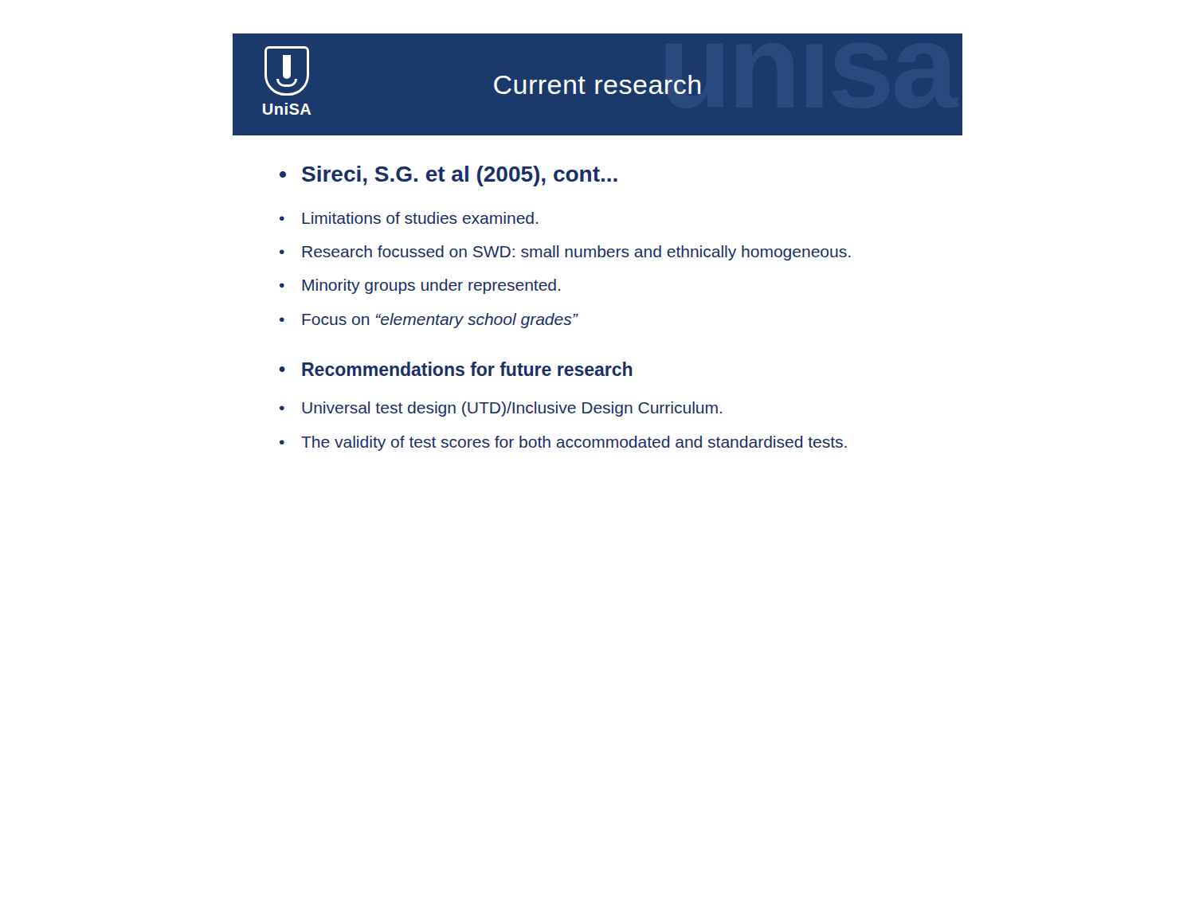unisa
Current research
UniSA
Sireci, S.G. et al (2005), cont...
Limitations of studies examined.
Research focussed on SWD: small numbers and ethnically homogeneous.
Minority groups under represented.
Focus on “elementary school grades”
Recommendations for future research
Universal test design (UTD)/Inclusive Design Curriculum.
The validity of test scores for both accommodated and standardised tests.